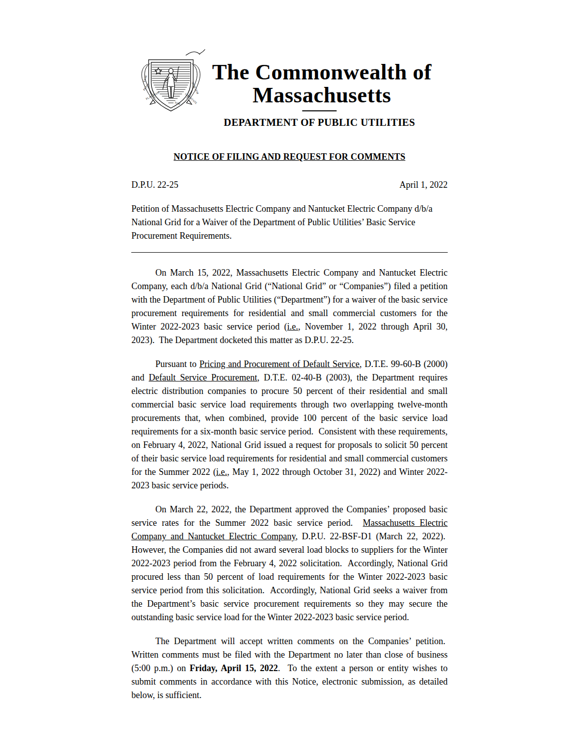ENSE PETIT PLACIDAM SUB LIBERTATE QUIETEM
The Commonwealth of Massachusetts
DEPARTMENT OF PUBLIC UTILITIES
NOTICE OF FILING AND REQUEST FOR COMMENTS
D.P.U. 22-25 April 1, 2022
Petition of Massachusetts Electric Company and Nantucket Electric Company d/b/a National Grid for a Waiver of the Department of Public Utilities’ Basic Service Procurement Requirements.
On March 15, 2022, Massachusetts Electric Company and Nantucket Electric Company, each d/b/a National Grid (“National Grid” or “Companies”) filed a petition with the Department of Public Utilities (“Department”) for a waiver of the basic service procurement requirements for residential and small commercial customers for the Winter 2022-2023 basic service period (i.e., November 1, 2022 through April 30, 2023). The Department docketed this matter as D.P.U. 22-25.
Pursuant to Pricing and Procurement of Default Service, D.T.E. 99-60-B (2000) and Default Service Procurement, D.T.E. 02-40-B (2003), the Department requires electric distribution companies to procure 50 percent of their residential and small commercial basic service load requirements through two overlapping twelve-month procurements that, when combined, provide 100 percent of the basic service load requirements for a six-month basic service period. Consistent with these requirements, on February 4, 2022, National Grid issued a request for proposals to solicit 50 percent of their basic service load requirements for residential and small commercial customers for the Summer 2022 (i.e., May 1, 2022 through October 31, 2022) and Winter 2022-2023 basic service periods.
On March 22, 2022, the Department approved the Companies’ proposed basic service rates for the Summer 2022 basic service period. Massachusetts Electric Company and Nantucket Electric Company, D.P.U. 22-BSF-D1 (March 22, 2022). However, the Companies did not award several load blocks to suppliers for the Winter 2022-2023 period from the February 4, 2022 solicitation. Accordingly, National Grid procured less than 50 percent of load requirements for the Winter 2022-2023 basic service period from this solicitation. Accordingly, National Grid seeks a waiver from the Department’s basic service procurement requirements so they may secure the outstanding basic service load for the Winter 2022-2023 basic service period.
The Department will accept written comments on the Companies’ petition. Written comments must be filed with the Department no later than close of business (5:00 p.m.) on Friday, April 15, 2022. To the extent a person or entity wishes to submit comments in accordance with this Notice, electronic submission, as detailed below, is sufficient.